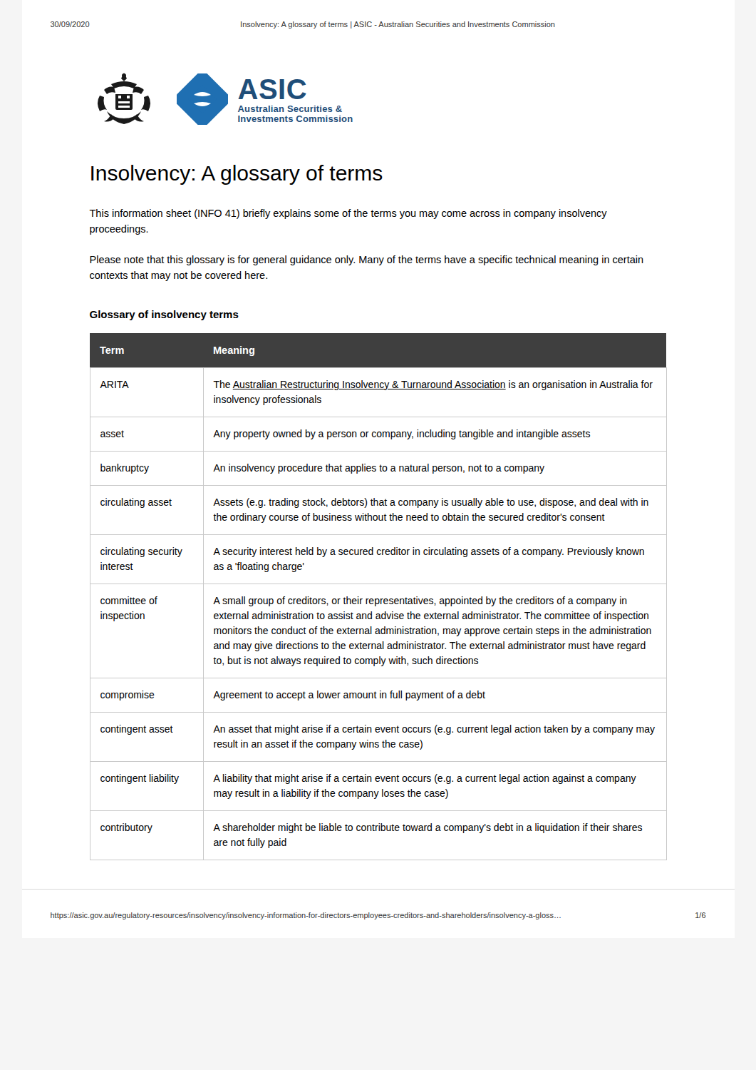30/09/2020 Insolvency: A glossary of terms | ASIC - Australian Securities and Investments Commission
ASIC
Australian Securities &
Investments Commission
Insolvency: A glossary of terms
This information sheet (INFO 41) briefly explains some of the terms you may come across in company insolvency proceedings.
Please note that this glossary is for general guidance only. Many of the terms have a specific technical meaning in certain contexts that may not be covered here.
Glossary of insolvency terms
| Term | Meaning |
| --- | --- |
| ARITA | The Australian Restructuring Insolvency & Turnaround Association is an organisation in Australia for insolvency professionals |
| asset | Any property owned by a person or company, including tangible and intangible assets |
| bankruptcy | An insolvency procedure that applies to a natural person, not to a company |
| circulating asset | Assets (e.g. trading stock, debtors) that a company is usually able to use, dispose, and deal with in the ordinary course of business without the need to obtain the secured creditor's consent |
| circulating security interest | A security interest held by a secured creditor in circulating assets of a company. Previously known as a 'floating charge' |
| committee of inspection | A small group of creditors, or their representatives, appointed by the creditors of a company in external administration to assist and advise the external administrator. The committee of inspection monitors the conduct of the external administration, may approve certain steps in the administration and may give directions to the external administrator. The external administrator must have regard to, but is not always required to comply with, such directions |
| compromise | Agreement to accept a lower amount in full payment of a debt |
| contingent asset | An asset that might arise if a certain event occurs (e.g. current legal action taken by a company may result in an asset if the company wins the case) |
| contingent liability | A liability that might arise if a certain event occurs (e.g. a current legal action against a company may result in a liability if the company loses the case) |
| contributory | A shareholder might be liable to contribute toward a company's debt in a liquidation if their shares are not fully paid |
https://asic.gov.au/regulatory-resources/insolvency/insolvency-information-for-directors-employees-creditors-and-shareholders/insolvency-a-gloss… 1/6